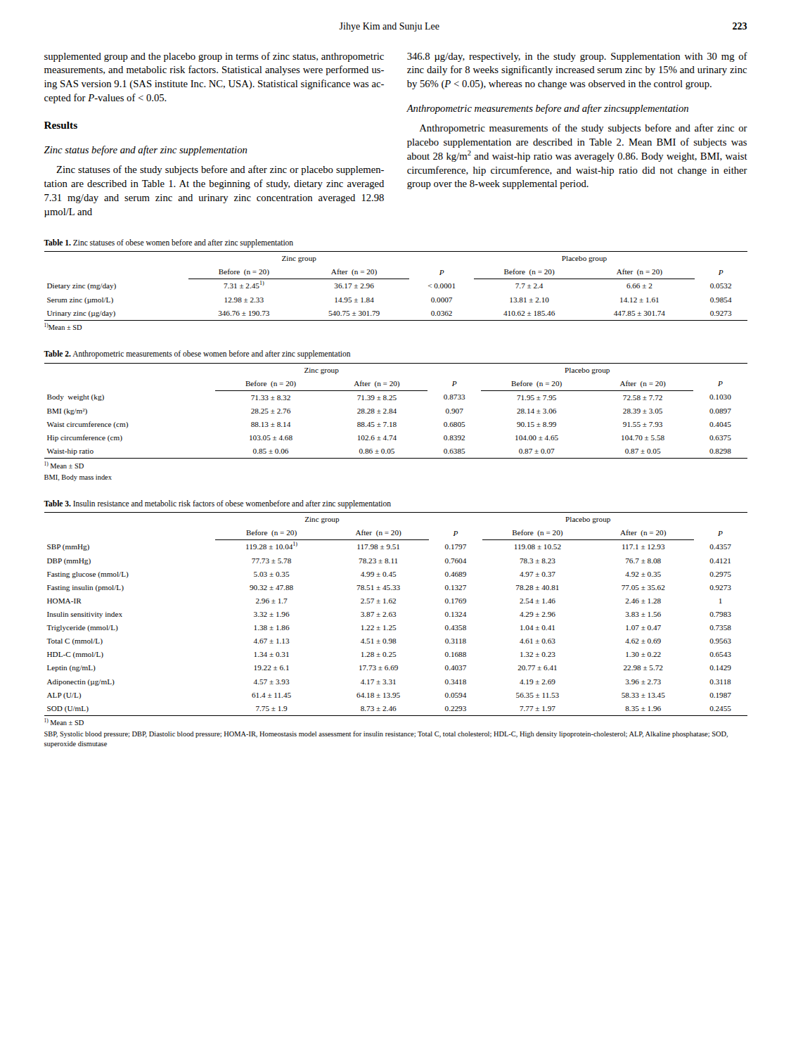Jihye Kim and Sunju Lee 223
supplemented group and the placebo group in terms of zinc status, anthropometric measurements, and metabolic risk factors. Statistical analyses were performed using SAS version 9.1 (SAS institute Inc. NC, USA). Statistical significance was accepted for P-values of < 0.05.
Results
Zinc status before and after zinc supplementation
Zinc statuses of the study subjects before and after zinc or placebo supplementation are described in Table 1. At the beginning of study, dietary zinc averaged 7.31 mg/day and serum zinc and urinary zinc concentration averaged 12.98 µmol/L and
346.8 µg/day, respectively, in the study group. Supplementation with 30 mg of zinc daily for 8 weeks significantly increased serum zinc by 15% and urinary zinc by 56% (P < 0.05), whereas no change was observed in the control group.
Anthropometric measurements before and after zincsupplementation
Anthropometric measurements of the study subjects before and after zinc or placebo supplementation are described in Table 2. Mean BMI of subjects was about 28 kg/m2 and waist-hip ratio was averagely 0.86. Body weight, BMI, waist circumference, hip circumference, and waist-hip ratio did not change in either group over the 8-week supplemental period.
Table 1. Zinc statuses of obese women before and after zinc supplementation
| | Zinc group | P | Placebo group | P |
| --- | --- | --- | --- | --- |
| Before (n = 20) | After (n = 20) | Before (n = 20) | After (n = 20) |
| Dietary zinc (mg/day) | 7.31 ± 2.45 1) | 36.17 ± 2.96 | < 0.0001 | 7.7 ± 2.4 | 6.66 ± 2 | 0.0532 |
| Serum zinc (µmol/L) | 12.98 ± 2.33 | 14.95 ± 1.84 | 0.0007 | 13.81 ± 2.10 | 14.12 ± 1.61 | 0.9854 |
| Urinary zinc (µg/day) | 346.76 ± 190.73 | 540.75 ± 301.79 | 0.0362 | 410.62 ± 185.46 | 447.85 ± 301.74 | 0.9273 |
1)Mean ± SD
Table 2. Anthropometric measurements of obese women before and after zinc supplementation
| | Zinc group | P | Placebo group | P |
| --- | --- | --- | --- | --- |
| Before (n = 20) | After (n = 20) | Before (n = 20) | After (n = 20) |
| Body weight (kg) | 71.33 ± 8.32 | 71.39 ± 8.25 | 0.8733 | 71.95 ± 7.95 | 72.58 ± 7.72 | 0.1030 |
| BMI (kg/m²) | 28.25 ± 2.76 | 28.28 ± 2.84 | 0.907 | 28.14 ± 3.06 | 28.39 ± 3.05 | 0.0897 |
| Waist circumference (cm) | 88.13 ± 8.14 | 88.45 ± 7.18 | 0.6805 | 90.15 ± 8.99 | 91.55 ± 7.93 | 0.4045 |
| Hip circumference (cm) | 103.05 ± 4.68 | 102.6 ± 4.74 | 0.8392 | 104.00 ± 4.65 | 104.70 ± 5.58 | 0.6375 |
| Waist-hip ratio | 0.85 ± 0.06 | 0.86 ± 0.05 | 0.6385 | 0.87 ± 0.07 | 0.87 ± 0.05 | 0.8298 |
1) Mean ± SD
BMI, Body mass index
Table 3. Insulin resistance and metabolic risk factors of obese womenbefore and after zinc supplementation
| | Zinc group | P | Placebo group | P |
| --- | --- | --- | --- | --- |
| Before (n = 20) | After (n = 20) | Before (n = 20) | After (n = 20) |
| SBP (mmHg) | 119.28 ± 10.04 1) | 117.98 ± 9.51 | 0.1797 | 119.08 ± 10.52 | 117.1 ± 12.93 | 0.4357 |
| DBP (mmHg) | 77.73 ± 5.78 | 78.23 ± 8.11 | 0.7604 | 78.3 ± 8.23 | 76.7 ± 8.08 | 0.4121 |
| Fasting glucose (mmol/L) | 5.03 ± 0.35 | 4.99 ± 0.45 | 0.4689 | 4.97 ± 0.37 | 4.92 ± 0.35 | 0.2975 |
| Fasting insulin (pmol/L) | 90.32 ± 47.88 | 78.51 ± 45.33 | 0.1327 | 78.28 ± 40.81 | 77.05 ± 35.62 | 0.9273 |
| HOMA-IR | 2.96 ± 1.7 | 2.57 ± 1.62 | 0.1769 | 2.54 ± 1.46 | 2.46 ± 1.28 | 1 |
| Insulin sensitivity index | 3.32 ± 1.96 | 3.87 ± 2.63 | 0.1324 | 4.29 ± 2.96 | 3.83 ± 1.56 | 0.7983 |
| Triglyceride (mmol/L) | 1.38 ± 1.86 | 1.22 ± 1.25 | 0.4358 | 1.04 ± 0.41 | 1.07 ± 0.47 | 0.7358 |
| Total C (mmol/L) | 4.67 ± 1.13 | 4.51 ± 0.98 | 0.3118 | 4.61 ± 0.63 | 4.62 ± 0.69 | 0.9563 |
| HDL-C (mmol/L) | 1.34 ± 0.31 | 1.28 ± 0.25 | 0.1688 | 1.32 ± 0.23 | 1.30 ± 0.22 | 0.6543 |
| Leptin (ng/mL) | 19.22 ± 6.1 | 17.73 ± 6.69 | 0.4037 | 20.77 ± 6.41 | 22.98 ± 5.72 | 0.1429 |
| Adiponectin (µg/mL) | 4.57 ± 3.93 | 4.17 ± 3.31 | 0.3418 | 4.19 ± 2.69 | 3.96 ± 2.73 | 0.3118 |
| ALP (U/L) | 61.4 ± 11.45 | 64.18 ± 13.95 | 0.0594 | 56.35 ± 11.53 | 58.33 ± 13.45 | 0.1987 |
| SOD (U/mL) | 7.75 ± 1.9 | 8.73 ± 2.46 | 0.2293 | 7.77 ± 1.97 | 8.35 ± 1.96 | 0.2455 |
1) Mean ± SD
SBP, Systolic blood pressure; DBP, Diastolic blood pressure; HOMA-IR, Homeostasis model assessment for insulin resistance; Total C, total cholesterol; HDL-C, High density lipoprotein-cholesterol; ALP, Alkaline phosphatase; SOD, superoxide dismutase